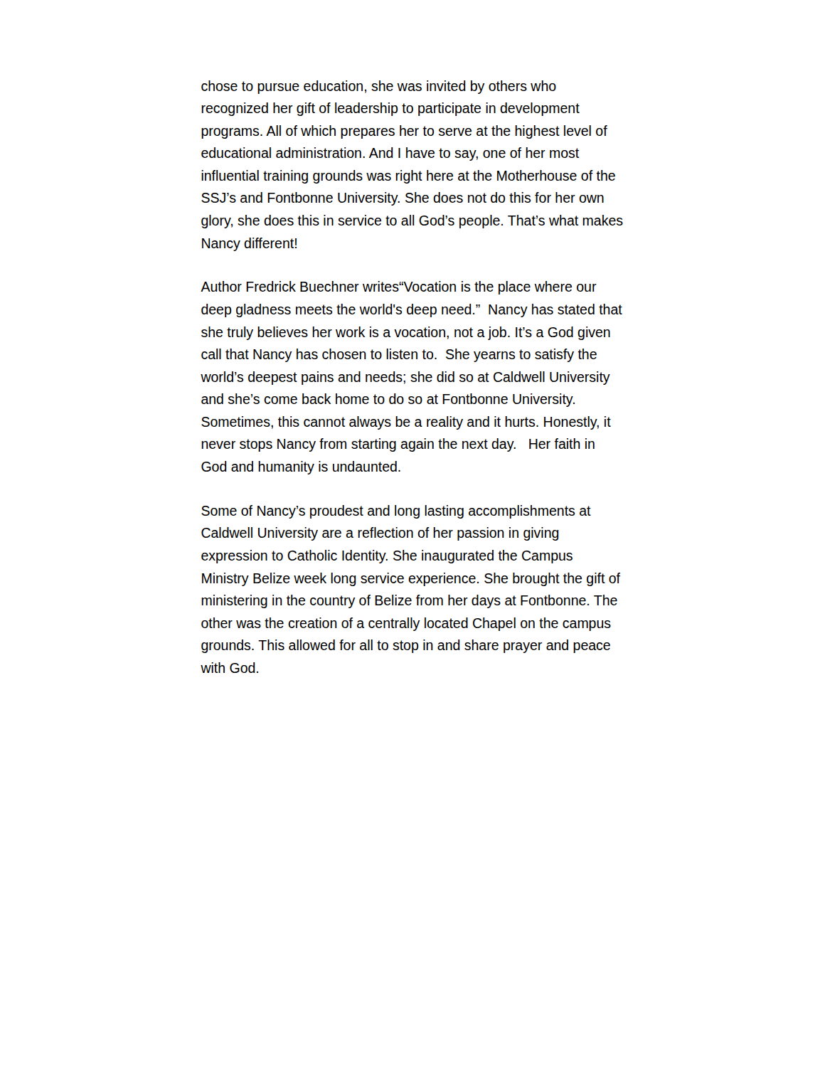chose to pursue education, she was invited by others who recognized her gift of leadership to participate in development programs. All of which prepares her to serve at the highest level of educational administration. And I have to say, one of her most influential training grounds was right here at the Motherhouse of the SSJ’s and Fontbonne University. She does not do this for her own glory, she does this in service to all God’s people. That’s what makes Nancy different!
Author Fredrick Buechner writes“Vocation is the place where our deep gladness meets the world's deep need.” Nancy has stated that she truly believes her work is a vocation, not a job. It’s a God given call that Nancy has chosen to listen to. She yearns to satisfy the world’s deepest pains and needs; she did so at Caldwell University and she’s come back home to do so at Fontbonne University. Sometimes, this cannot always be a reality and it hurts. Honestly, it never stops Nancy from starting again the next day. Her faith in God and humanity is undaunted.
Some of Nancy’s proudest and long lasting accomplishments at Caldwell University are a reflection of her passion in giving expression to Catholic Identity. She inaugurated the Campus Ministry Belize week long service experience. She brought the gift of ministering in the country of Belize from her days at Fontbonne. The other was the creation of a centrally located Chapel on the campus grounds. This allowed for all to stop in and share prayer and peace with God.